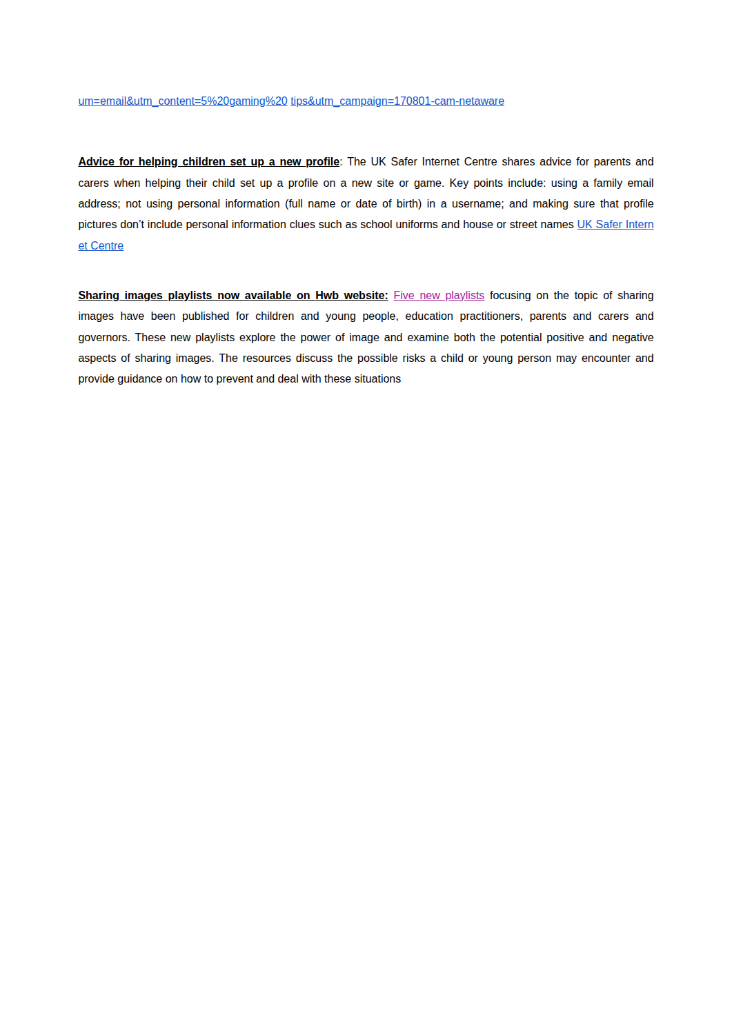um=email&utm_content=5%20gaming%20 tips&utm_campaign=170801-cam-netaware
Advice for helping children set up a new profile: The UK Safer Internet Centre shares advice for parents and carers when helping their child set up a profile on a new site or game. Key points include: using a family email address; not using personal information (full name or date of birth) in a username; and making sure that profile pictures don’t include personal information clues such as school uniforms and house or street names UK Safer Internet Centre
Sharing images playlists now available on Hwb website: Five new playlists focusing on the topic of sharing images have been published for children and young people, education practitioners, parents and carers and governors. These new playlists explore the power of image and examine both the potential positive and negative aspects of sharing images. The resources discuss the possible risks a child or young person may encounter and provide guidance on how to prevent and deal with these situations